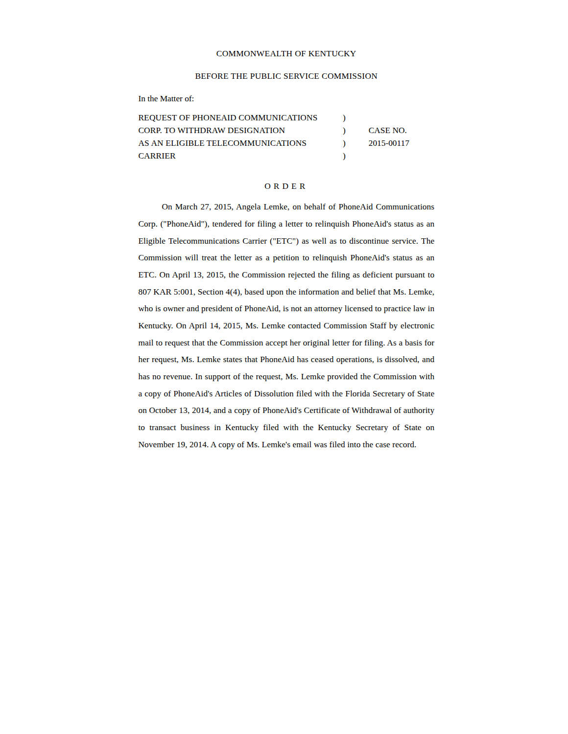COMMONWEALTH OF KENTUCKY
BEFORE THE PUBLIC SERVICE COMMISSION
In the Matter of:
| REQUEST OF PHONEAID COMMUNICATIONS CORP. TO WITHDRAW DESIGNATION AS AN ELIGIBLE TELECOMMUNICATIONS CARRIER | ) ) ) ) | CASE NO. 2015-00117 |
ORDER
On March 27, 2015, Angela Lemke, on behalf of PhoneAid Communications Corp. ("PhoneAid"), tendered for filing a letter to relinquish PhoneAid's status as an Eligible Telecommunications Carrier ("ETC") as well as to discontinue service. The Commission will treat the letter as a petition to relinquish PhoneAid's status as an ETC. On April 13, 2015, the Commission rejected the filing as deficient pursuant to 807 KAR 5:001, Section 4(4), based upon the information and belief that Ms. Lemke, who is owner and president of PhoneAid, is not an attorney licensed to practice law in Kentucky. On April 14, 2015, Ms. Lemke contacted Commission Staff by electronic mail to request that the Commission accept her original letter for filing. As a basis for her request, Ms. Lemke states that PhoneAid has ceased operations, is dissolved, and has no revenue. In support of the request, Ms. Lemke provided the Commission with a copy of PhoneAid's Articles of Dissolution filed with the Florida Secretary of State on October 13, 2014, and a copy of PhoneAid's Certificate of Withdrawal of authority to transact business in Kentucky filed with the Kentucky Secretary of State on November 19, 2014. A copy of Ms. Lemke's email was filed into the case record.